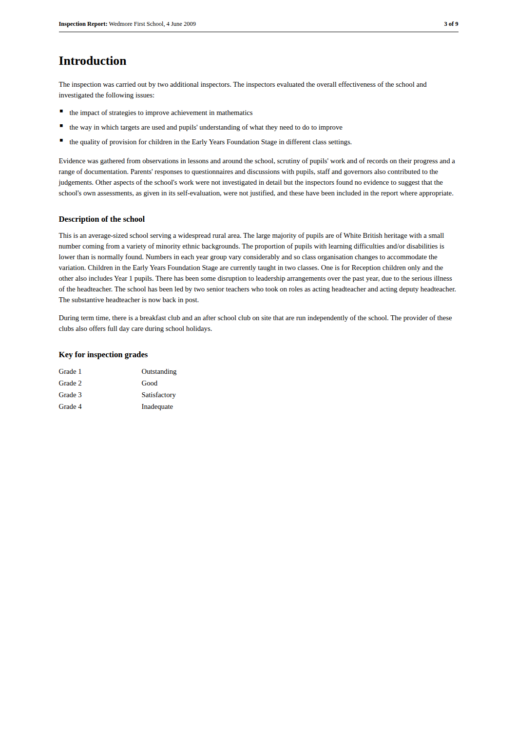Inspection Report: Wedmore First School, 4 June 2009
3 of 9
Introduction
The inspection was carried out by two additional inspectors. The inspectors evaluated the overall effectiveness of the school and investigated the following issues:
the impact of strategies to improve achievement in mathematics
the way in which targets are used and pupils' understanding of what they need to do to improve
the quality of provision for children in the Early Years Foundation Stage in different class settings.
Evidence was gathered from observations in lessons and around the school, scrutiny of pupils' work and of records on their progress and a range of documentation. Parents' responses to questionnaires and discussions with pupils, staff and governors also contributed to the judgements. Other aspects of the school's work were not investigated in detail but the inspectors found no evidence to suggest that the school's own assessments, as given in its self-evaluation, were not justified, and these have been included in the report where appropriate.
Description of the school
This is an average-sized school serving a widespread rural area. The large majority of pupils are of White British heritage with a small number coming from a variety of minority ethnic backgrounds. The proportion of pupils with learning difficulties and/or disabilities is lower than is normally found. Numbers in each year group vary considerably and so class organisation changes to accommodate the variation. Children in the Early Years Foundation Stage are currently taught in two classes. One is for Reception children only and the other also includes Year 1 pupils. There has been some disruption to leadership arrangements over the past year, due to the serious illness of the headteacher. The school has been led by two senior teachers who took on roles as acting headteacher and acting deputy headteacher. The substantive headteacher is now back in post.
During term time, there is a breakfast club and an after school club on site that are run independently of the school. The provider of these clubs also offers full day care during school holidays.
Key for inspection grades
| Grade 1 | Outstanding |
| Grade 2 | Good |
| Grade 3 | Satisfactory |
| Grade 4 | Inadequate |